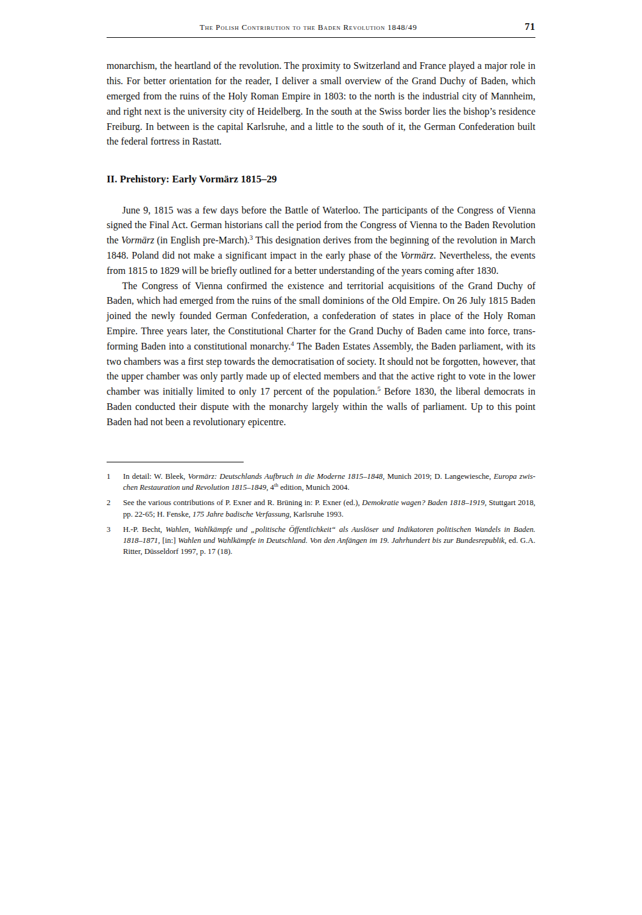The Polish Contribution to the Baden Revolution 1848/49 71
monarchism, the heartland of the revolution. The proximity to Switzerland and France played a major role in this. For better orientation for the reader, I deliver a small overview of the Grand Duchy of Baden, which emerged from the ruins of the Holy Roman Empire in 1803: to the north is the industrial city of Mannheim, and right next is the university city of Heidelberg. In the south at the Swiss border lies the bishop’s residence Freiburg. In between is the capital Karlsruhe, and a little to the south of it, the German Confederation built the federal fortress in Rastatt.
II. Prehistory: Early Vormärz 1815–29
June 9, 1815 was a few days before the Battle of Waterloo. The participants of the Congress of Vienna signed the Final Act. German historians call the period from the Congress of Vienna to the Baden Revolution the Vormärz (in English pre-March).3 This designation derives from the beginning of the revolution in March 1848. Poland did not make a significant impact in the early phase of the Vormärz. Nevertheless, the events from 1815 to 1829 will be briefly outlined for a better understanding of the years coming after 1830.
The Congress of Vienna confirmed the existence and territorial acquisitions of the Grand Duchy of Baden, which had emerged from the ruins of the small dominions of the Old Empire. On 26 July 1815 Baden joined the newly founded German Confederation, a confederation of states in place of the Holy Roman Empire. Three years later, the Constitutional Charter for the Grand Duchy of Baden came into force, transforming Baden into a constitutional monarchy.4 The Baden Estates Assembly, the Baden parliament, with its two chambers was a first step towards the democratisation of society. It should not be forgotten, however, that the upper chamber was only partly made up of elected members and that the active right to vote in the lower chamber was initially limited to only 17 percent of the population.5 Before 1830, the liberal democrats in Baden conducted their dispute with the monarchy largely within the walls of parliament. Up to this point Baden had not been a revolutionary epicentre.
In detail: W. Bleek, Vormärz: Deutschlands Aufbruch in die Moderne 1815–1848, Munich 2019; D. Langewiesche, Europa zwischen Restauration und Revolution 1815–1849, 4th edition, Munich 2004.
See the various contributions of P. Exner and R. Brüning in: P. Exner (ed.), Demokratie wagen? Baden 1818–1919, Stuttgart 2018, pp. 22-65; H. Fenske, 175 Jahre badische Verfassung, Karlsruhe 1993.
H.-P. Becht, Wahlen, Wahlkämpfe und „politische Öffentlichkeit“ als Auslöser und Indikatoren politischen Wandels in Baden. 1818–1871, [in:] Wahlen und Wahlkämpfe in Deutschland. Von den Anfängen im 19. Jahrhundert bis zur Bundesrepublik, ed. G.A. Ritter, Düsseldorf 1997, p. 17 (18).